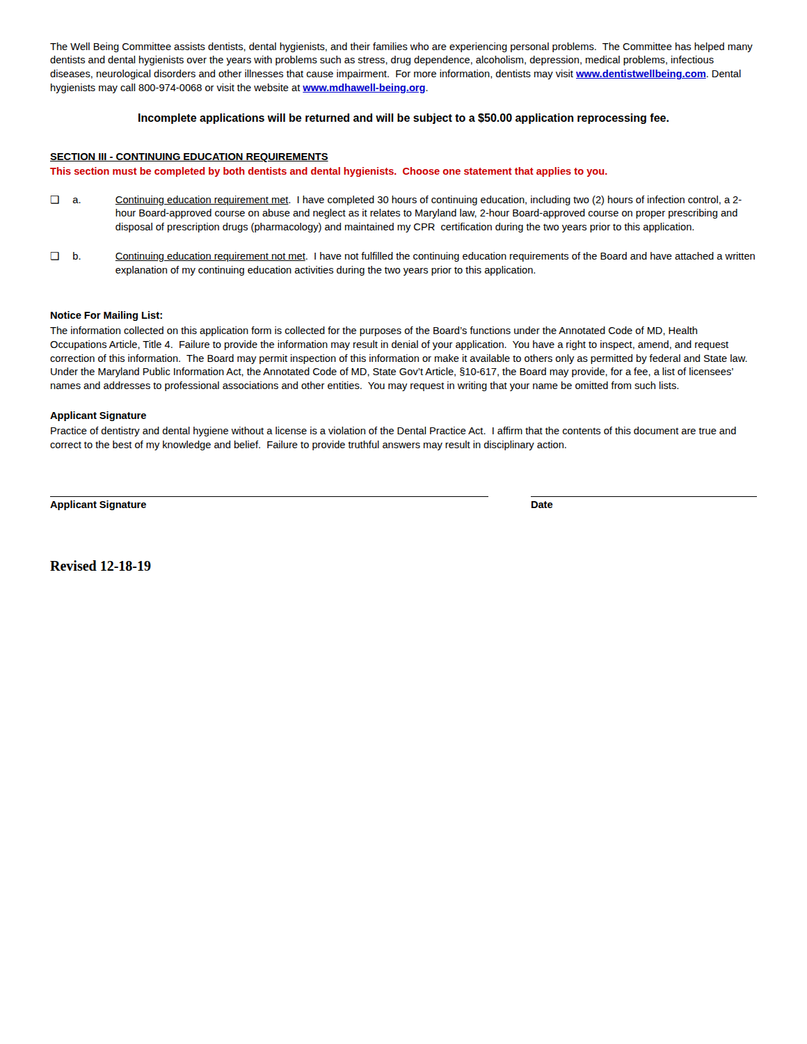The Well Being Committee assists dentists, dental hygienists, and their families who are experiencing personal problems. The Committee has helped many dentists and dental hygienists over the years with problems such as stress, drug dependence, alcoholism, depression, medical problems, infectious diseases, neurological disorders and other illnesses that cause impairment. For more information, dentists may visit www.dentistwellbeing.com. Dental hygienists may call 800-974-0068 or visit the website at www.mdhawell-being.org.
Incomplete applications will be returned and will be subject to a $50.00 application reprocessing fee.
SECTION III - CONTINUING EDUCATION REQUIREMENTS
This section must be completed by both dentists and dental hygienists. Choose one statement that applies to you.
| ❑ | a. | Continuing education requirement met . I have completed 30 hours of continuing education, including two (2) hours of infection control, a 2-hour Board-approved course on abuse and neglect as it relates to Maryland law, 2-hour Board-approved course on proper prescribing and disposal of prescription drugs (pharmacology) and maintained my CPR certification during the two years prior to this application. |
| ❑ | b. | Continuing education requirement not met . I have not fulfilled the continuing education requirements of the Board and have attached a written explanation of my continuing education activities during the two years prior to this application. |
Notice For Mailing List:
The information collected on this application form is collected for the purposes of the Board’s functions under the Annotated Code of MD, Health Occupations Article, Title 4. Failure to provide the information may result in denial of your application. You have a right to inspect, amend, and request correction of this information. The Board may permit inspection of this information or make it available to others only as permitted by federal and State law. Under the Maryland Public Information Act, the Annotated Code of MD, State Gov’t Article, §10-617, the Board may provide, for a fee, a list of licensees’ names and addresses to professional associations and other entities. You may request in writing that your name be omitted from such lists.
Applicant Signature
Practice of dentistry and dental hygiene without a license is a violation of the Dental Practice Act. I affirm that the contents of this document are true and correct to the best of my knowledge and belief. Failure to provide truthful answers may result in disciplinary action.
| Applicant Signature | | Date |
Revised 12-18-19